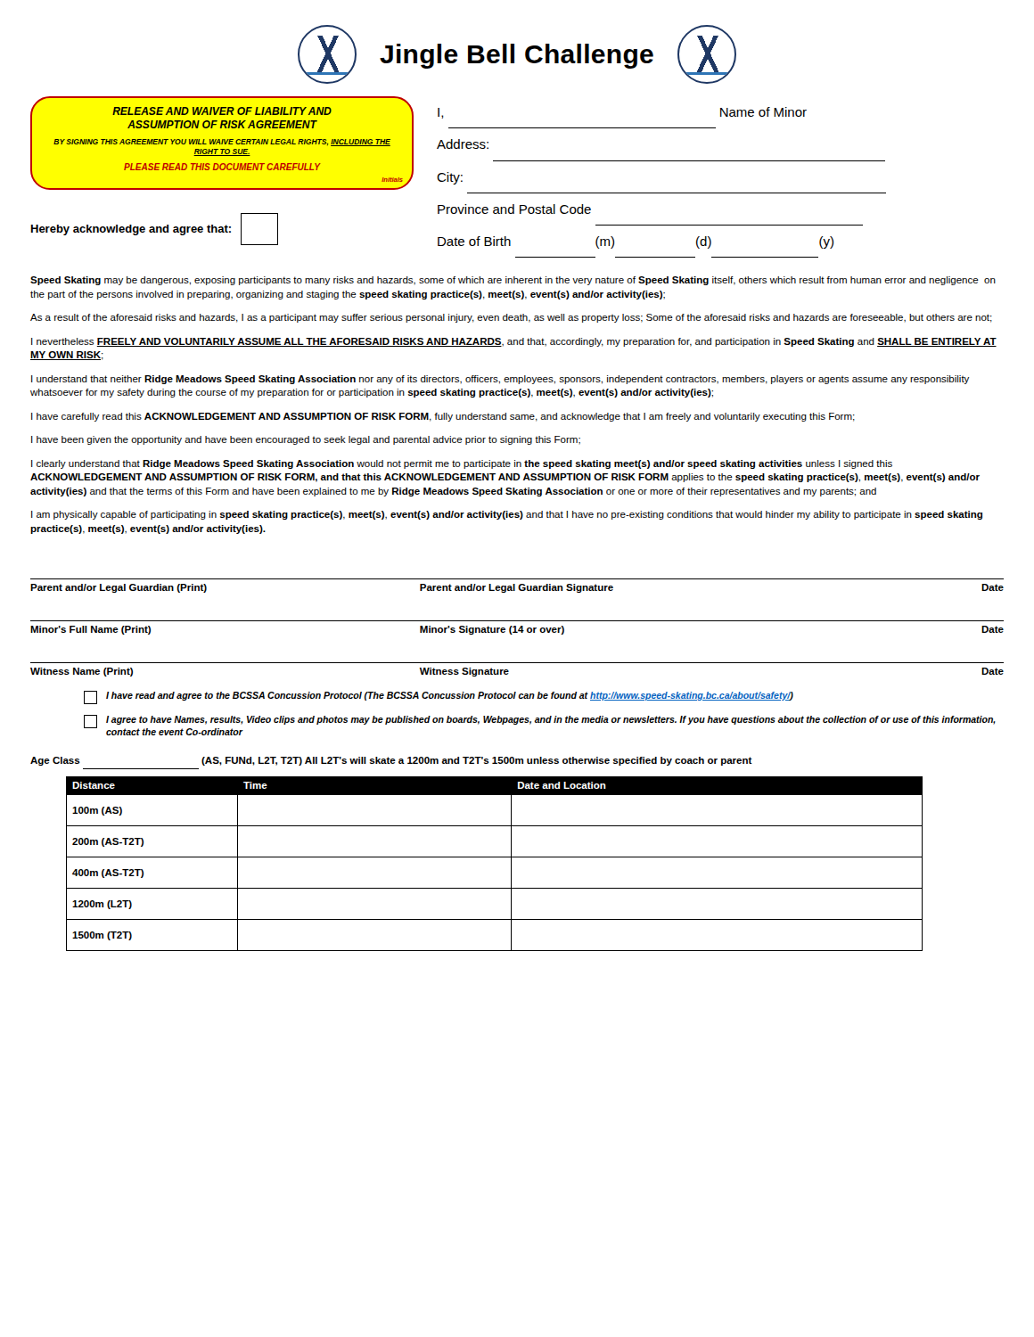Jingle Bell Challenge
RELEASE AND WAIVER OF LIABILITY AND
ASSUMPTION OF RISK AGREEMENT
BY SIGNING THIS AGREEMENT YOU WILL WAIVE CERTAIN LEGAL RIGHTS, INCLUDING THE RIGHT TO SUE.
PLEASE READ THIS DOCUMENT CAREFULLY
Initials
Hereby acknowledge and agree that:
I, Name of Minor
Address:
City:
Province and Postal Code
Date of Birth (m) (d) (y)
Speed Skating may be dangerous, exposing participants to many risks and hazards, some of which are inherent in the very nature of Speed Skating itself, others which result from human error and negligence on the part of the persons involved in preparing, organizing and staging the speed skating practice(s), meet(s), event(s) and/or activity(ies);
As a result of the aforesaid risks and hazards, I as a participant may suffer serious personal injury, even death, as well as property loss; Some of the aforesaid risks and hazards are foreseeable, but others are not;
I nevertheless FREELY AND VOLUNTARILY ASSUME ALL THE AFORESAID RISKS AND HAZARDS, and that, accordingly, my preparation for, and participation in Speed Skating and SHALL BE ENTIRELY AT MY OWN RISK;
I understand that neither Ridge Meadows Speed Skating Association nor any of its directors, officers, employees, sponsors, independent contractors, members, players or agents assume any responsibility whatsoever for my safety during the course of my preparation for or participation in speed skating practice(s), meet(s), event(s) and/or activity(ies);
I have carefully read this ACKNOWLEDGEMENT AND ASSUMPTION OF RISK FORM, fully understand same, and acknowledge that I am freely and voluntarily executing this Form;
I have been given the opportunity and have been encouraged to seek legal and parental advice prior to signing this Form;
I clearly understand that Ridge Meadows Speed Skating Association would not permit me to participate in the speed skating meet(s) and/or speed skating activities unless I signed this ACKNOWLEDGEMENT AND ASSUMPTION OF RISK FORM, and that this ACKNOWLEDGEMENT AND ASSUMPTION OF RISK FORM applies to the speed skating practice(s), meet(s), event(s) and/or activity(ies) and that the terms of this Form and have been explained to me by Ridge Meadows Speed Skating Association or one or more of their representatives and my parents; and
I am physically capable of participating in speed skating practice(s), meet(s), event(s) and/or activity(ies) and that I have no pre-existing conditions that would hinder my ability to participate in speed skating practice(s), meet(s), event(s) and/or activity(ies).
| Parent and/or Legal Guardian (Print) | Parent and/or Legal Guardian Signature Date |
| Minor's Full Name (Print) | Minor's Signature (14 or over) Date |
| Witness Name (Print) | Witness Signature Date |
I have read and agree to the BCSSA Concussion Protocol (The BCSSA Concussion Protocol can be found at http://www.speed-skating.bc.ca/about/safety/)
I agree to have Names, results, Video clips and photos may be published on boards, Webpages, and in the media or newsletters. If you have questions about the collection of or use of this information, contact the event Co-ordinator
Age Class (AS, FUNd, L2T, T2T) All L2T's will skate a 1200m and T2T's 1500m unless otherwise specified by coach or parent
| Distance | Time | Date and Location |
| --- | --- | --- |
| 100m (AS) | | |
| 200m (AS-T2T) | | |
| 400m (AS-T2T) | | |
| 1200m (L2T) | | |
| 1500m (T2T) | | |